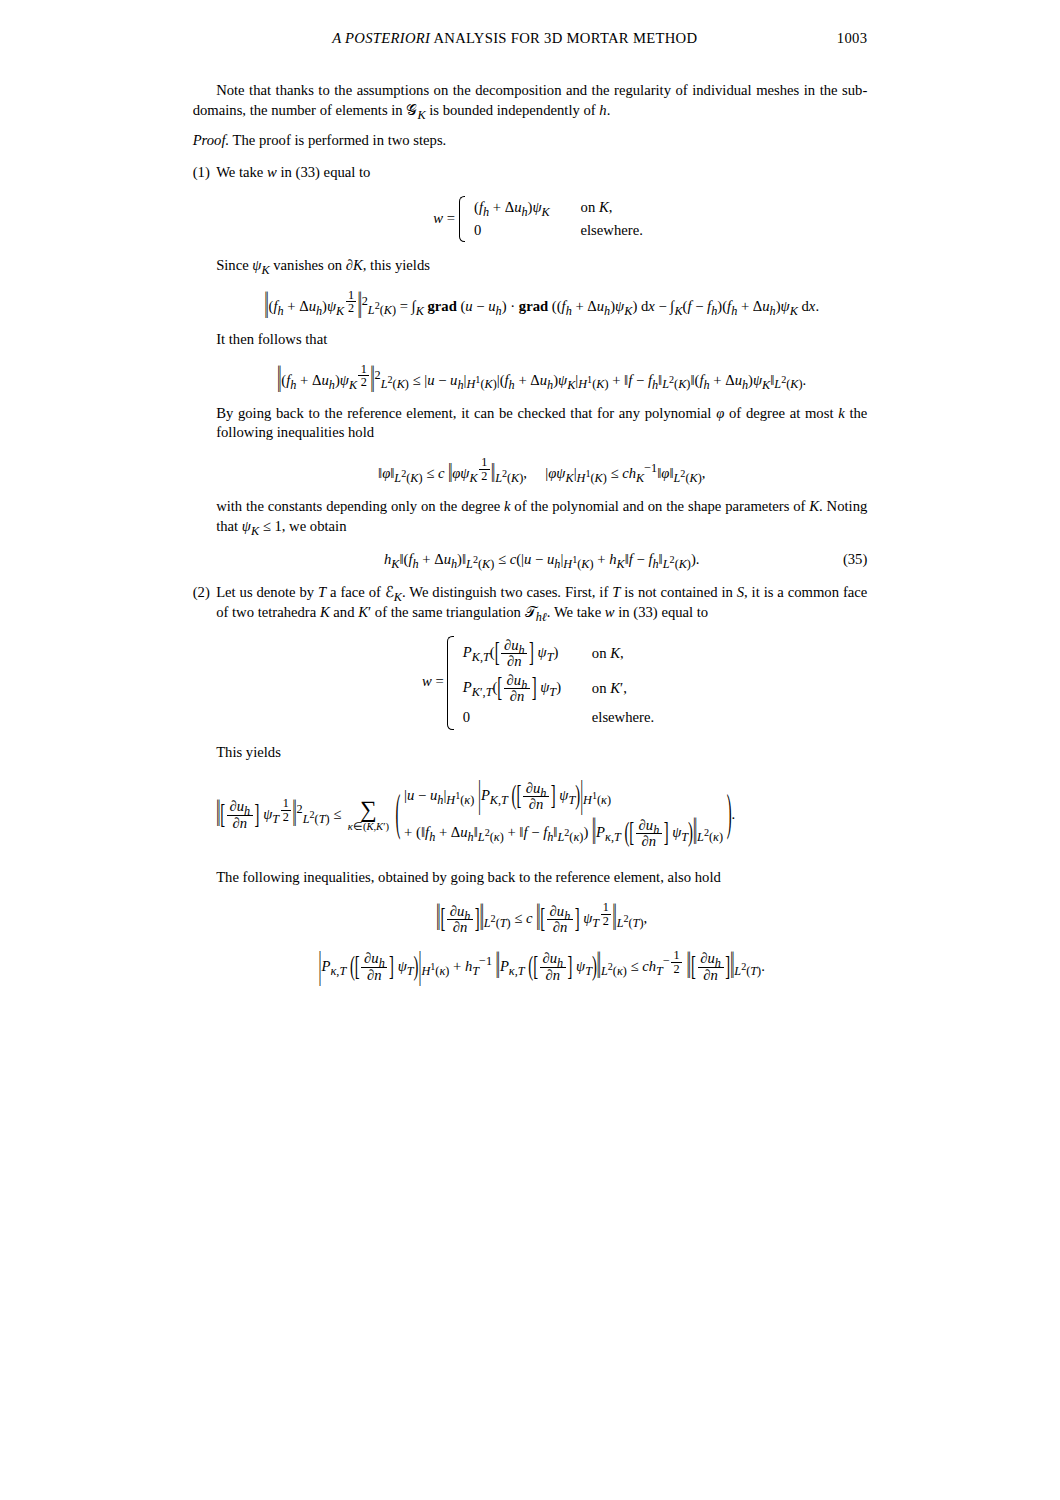A POSTERIORI ANALYSIS FOR 3D MORTAR METHOD 1003
Note that thanks to the assumptions on the decomposition and the regularity of individual meshes in the sub-domains, the number of elements in 𝒢K is bounded independently of h.
Proof. The proof is performed in two steps.
We take w in (33) equal to
w =
| ( f h + Δ u h ) ψ K | on K , |
| 0 | elsewhere. |
Since ψK vanishes on ∂K, this yields
‖(fh + Δuh)ψK12‖2L2(K) = ∫K grad (u − uh) · grad ((fh + Δuh)ψK) dx − ∫K(f − fh)(fh + Δuh)ψK dx.
It then follows that
‖(fh + Δuh)ψK12‖2L2(K) ≤ |u − uh|H1(K)|(fh + Δuh)ψK|H1(K) + ‖f − fh‖L2(K)‖(fh + Δuh)ψK‖L2(K).
By going back to the reference element, it can be checked that for any polynomial φ of degree at most k the following inequalities hold
‖φ‖L2(K) ≤ c ‖φψK12‖L2(K), |φψK|H1(K) ≤ chK−1‖φ‖L2(K),
with the constants depending only on the degree k of the polynomial and on the shape parameters of K. Noting that ψK ≤ 1, we obtain
hK‖(fh + Δuh)‖L2(K) ≤ c(|u − uh|H1(K) + hK‖f − fh‖L2(K)). (35)
Let us denote by T a face of ℰK. We distinguish two cases. First, if T is not contained in S, it is a common face of two tetrahedra K and K′ of the same triangulation 𝒯hℓ. We take w in (33) equal to
w =
| P K , T ( [ ∂ u h ∂ n ] ψ T ) | on K , |
| P K ′, T ( [ ∂ u h ∂ n ] ψ T ) | on K ′, |
| 0 | elsewhere. |
This yields
‖[∂uh∂n] ψT12‖2L2(T) ≤ ∑κ∈(K,K′) (
|u − uh|H1(κ) |PK,T ([∂uh∂n] ψT)|H1(κ)
+ (‖fh + Δuh‖L2(κ) + ‖f − fh‖L2(κ)) ‖Pκ,T ([∂uh∂n] ψT)‖L2(κ)
).
The following inequalities, obtained by going back to the reference element, also hold
‖[∂uh∂n]‖L2(T) ≤ c ‖[∂uh∂n] ψT12‖L2(T),
|Pκ,T ([∂uh∂n] ψT)|H1(κ) + hT−1 ‖Pκ,T ([∂uh∂n] ψT)‖L2(κ) ≤ chT−12 ‖[∂uh∂n]‖L2(T).